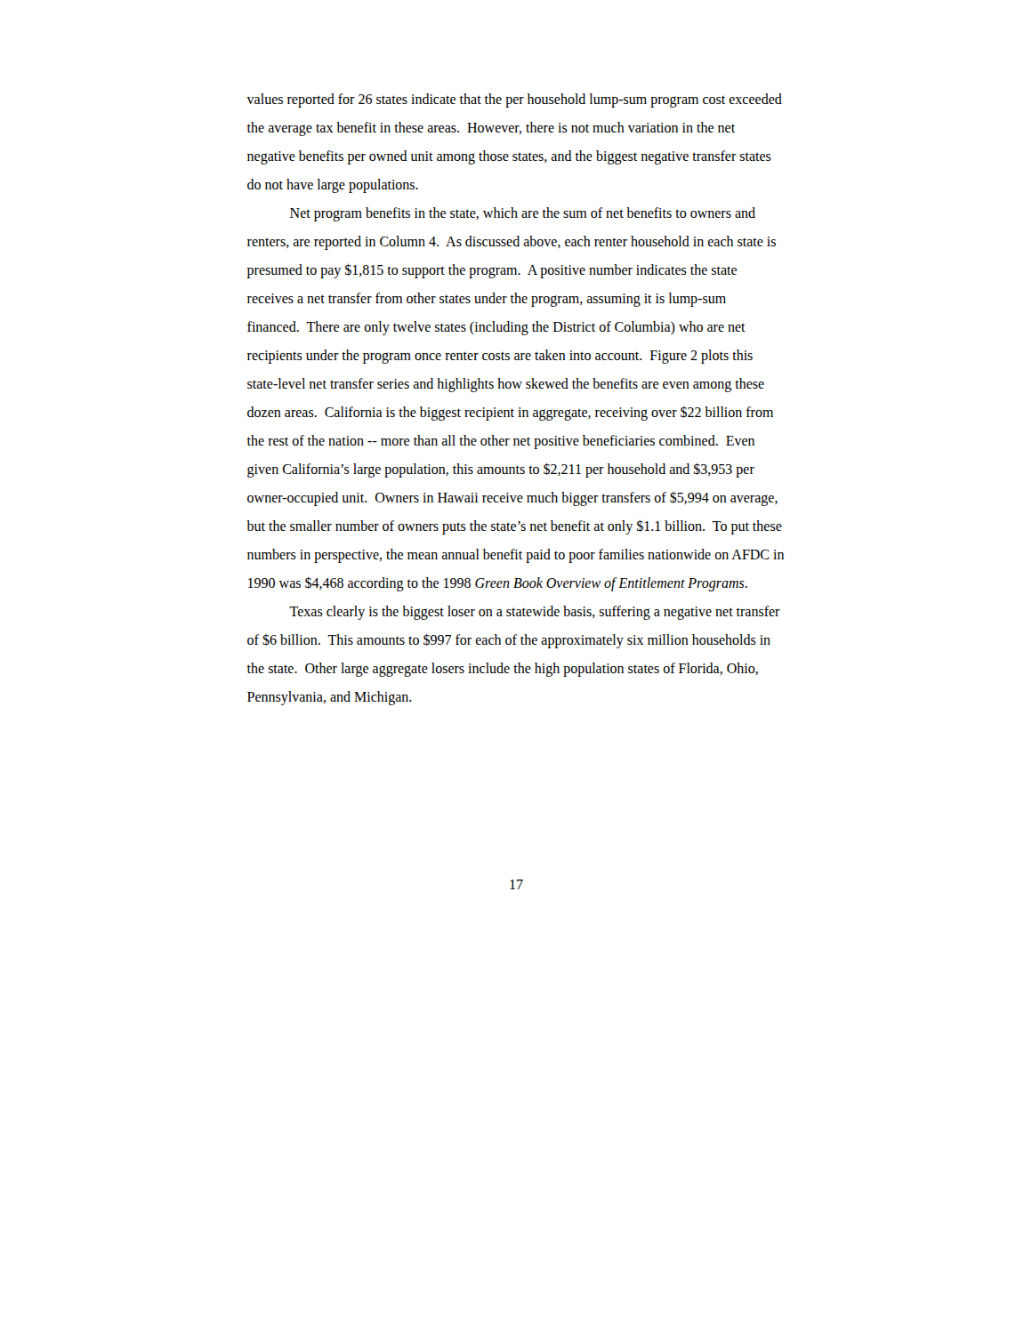values reported for 26 states indicate that the per household lump-sum program cost exceeded the average tax benefit in these areas. However, there is not much variation in the net negative benefits per owned unit among those states, and the biggest negative transfer states do not have large populations.
Net program benefits in the state, which are the sum of net benefits to owners and renters, are reported in Column 4. As discussed above, each renter household in each state is presumed to pay $1,815 to support the program. A positive number indicates the state receives a net transfer from other states under the program, assuming it is lump-sum financed. There are only twelve states (including the District of Columbia) who are net recipients under the program once renter costs are taken into account. Figure 2 plots this state-level net transfer series and highlights how skewed the benefits are even among these dozen areas. California is the biggest recipient in aggregate, receiving over $22 billion from the rest of the nation -- more than all the other net positive beneficiaries combined. Even given California’s large population, this amounts to $2,211 per household and $3,953 per owner-occupied unit. Owners in Hawaii receive much bigger transfers of $5,994 on average, but the smaller number of owners puts the state’s net benefit at only $1.1 billion. To put these numbers in perspective, the mean annual benefit paid to poor families nationwide on AFDC in 1990 was $4,468 according to the 1998 Green Book Overview of Entitlement Programs.
Texas clearly is the biggest loser on a statewide basis, suffering a negative net transfer of $6 billion. This amounts to $997 for each of the approximately six million households in the state. Other large aggregate losers include the high population states of Florida, Ohio, Pennsylvania, and Michigan.
17